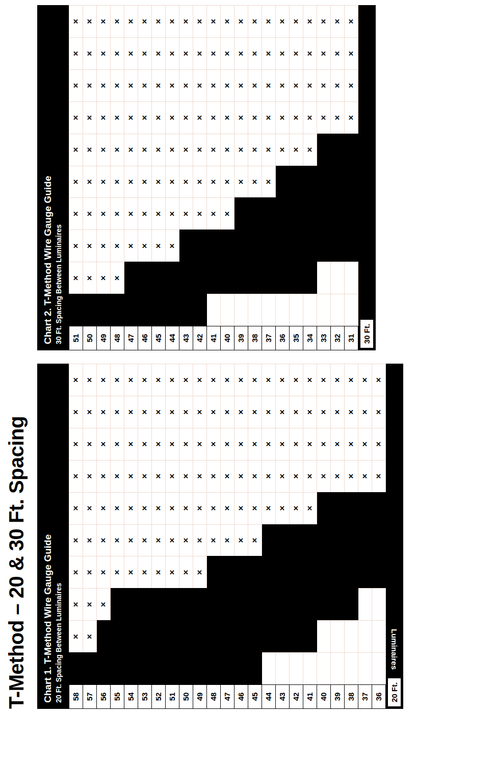T-Method – 20 & 30 Ft. Spacing
Chart 1. T-Method Wire Gauge Guide
20 Ft. Spacing Between Luminaires
| 58 | | | | | | | | | | |
| 57 | | | | | | | | | | |
| 56 | | | | | | | | | | |
| 55 | | | | | | | | | | |
| 54 | | | | | | | | | | |
| 53 | | | | | | | | | | |
| 52 | | | | | | | | | | |
| 51 | | | | | | | | | | |
| 50 | | | | | | | | | | |
| 49 | | | | | | | | | | |
| 48 | | | | | | | | | | |
| 47 | | | | | | | | | | |
| 46 | | | | | | | | | | |
| 45 | | | | | | | | | | |
| 44 | | | | | | | | | | |
| 43 | | | | | | | | | | |
| 42 | | | | | | | | | | |
| 41 | | | | | | | | | | |
| 40 | | | | | | | | | | |
| 39 | | | | | | | | | | |
| 38 | | | | | | | | | | |
| 37 | | | | | | | | | | |
| 36 | | | | | | | | | | |
20 Ft. Luminaires
Chart 2. T-Method Wire Gauge Guide
30 Ft. Spacing Between Luminaires
| 51 | | | | | | | | | | |
| 50 | | | | | | | | | | |
| 49 | | | | | | | | | | |
| 48 | | | | | | | | | | |
| 47 | | | | | | | | | | |
| 46 | | | | | | | | | | |
| 45 | | | | | | | | | | |
| 44 | | | | | | | | | | |
| 43 | | | | | | | | | | |
| 42 | | | | | | | | | | |
| 41 | | | | | | | | | | |
| 40 | | | | | | | | | | |
| 39 | | | | | | | | | | |
| 38 | | | | | | | | | | |
| 37 | | | | | | | | | | |
| 36 | | | | | | | | | | |
| 35 | | | | | | | | | | |
| 34 | | | | | | | | | | |
| 33 | | | | | | | | | | |
| 32 | | | | | | | | | | |
| 31 | | | | | | | | | | |
30 Ft.